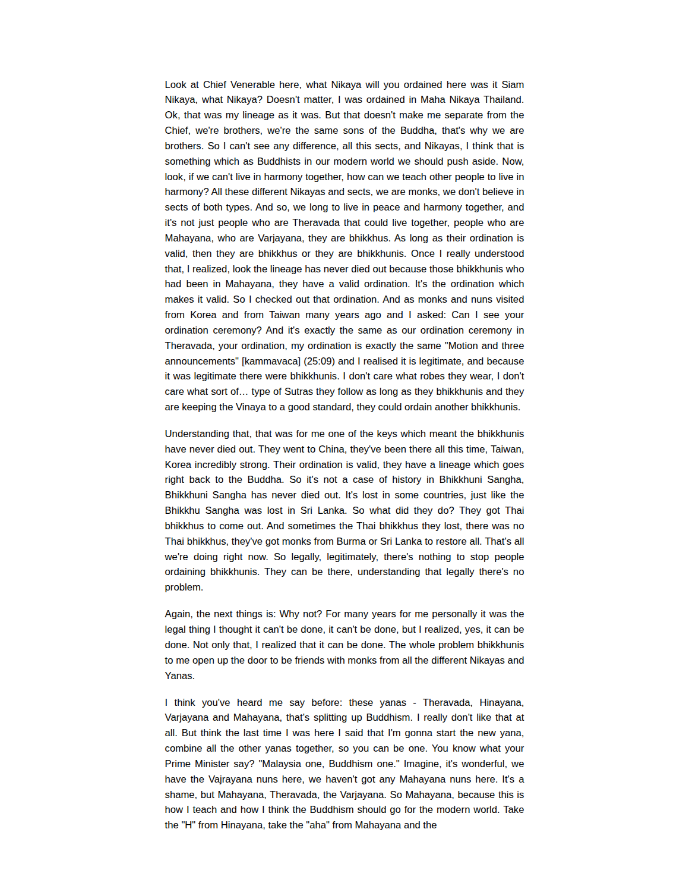Look at Chief Venerable here, what Nikaya will you ordained here was it Siam Nikaya, what Nikaya? Doesn't matter, I was ordained in Maha Nikaya Thailand. Ok, that was my lineage as it was. But that doesn't make me separate from the Chief, we're brothers, we're the same sons of the Buddha, that's why we are brothers. So I can't see any difference, all this sects, and Nikayas, I think that is something which as Buddhists in our modern world we should push aside. Now, look, if we can't live in harmony together, how can we teach other people to live in harmony? All these different Nikayas and sects, we are monks, we don't believe in sects of both types. And so, we long to live in peace and harmony together, and it's not just people who are Theravada that could live together, people who are Mahayana, who are Varjayana, they are bhikkhus. As long as their ordination is valid, then they are bhikkhus or they are bhikkhunis. Once I really understood that, I realized, look the lineage has never died out because those bhikkhunis who had been in Mahayana, they have a valid ordination. It's the ordination which makes it valid. So I checked out that ordination. And as monks and nuns visited from Korea and from Taiwan many years ago and I asked: Can I see your ordination ceremony? And it's exactly the same as our ordination ceremony in Theravada, your ordination, my ordination is exactly the same "Motion and three announcements" [kammavaca] (25:09) and I realised it is legitimate, and because it was legitimate there were bhikkhunis. I don't care what robes they wear, I don't care what sort of… type of Sutras they follow as long as they bhikkhunis and they are keeping the Vinaya to a good standard, they could ordain another bhikkhunis.
Understanding that, that was for me one of the keys which meant the bhikkhunis have never died out. They went to China, they've been there all this time, Taiwan, Korea incredibly strong. Their ordination is valid, they have a lineage which goes right back to the Buddha. So it's not a case of history in Bhikkhuni Sangha, Bhikkhuni Sangha has never died out. It's lost in some countries, just like the Bhikkhu Sangha was lost in Sri Lanka. So what did they do? They got Thai bhikkhus to come out. And sometimes the Thai bhikkhus they lost, there was no Thai bhikkhus, they've got monks from Burma or Sri Lanka to restore all. That's all we're doing right now. So legally, legitimately, there's nothing to stop people ordaining bhikkhunis. They can be there, understanding that legally there's no problem.
Again, the next things is: Why not? For many years for me personally it was the legal thing I thought it can't be done, it can't be done, but I realized, yes, it can be done. Not only that, I realized that it can be done. The whole problem bhikkhunis to me open up the door to be friends with monks from all the different Nikayas and Yanas.
I think you've heard me say before: these yanas - Theravada, Hinayana, Varjayana and Mahayana, that's splitting up Buddhism. I really don't like that at all. But think the last time I was here I said that I'm gonna start the new yana, combine all the other yanas together, so you can be one. You know what your Prime Minister say? "Malaysia one, Buddhism one." Imagine, it's wonderful, we have the Vajrayana nuns here, we haven't got any Mahayana nuns here. It's a shame, but Mahayana, Theravada, the Varjayana. So Mahayana, because this is how I teach and how I think the Buddhism should go for the modern world. Take the "H" from Hinayana, take the "aha" from Mahayana and the